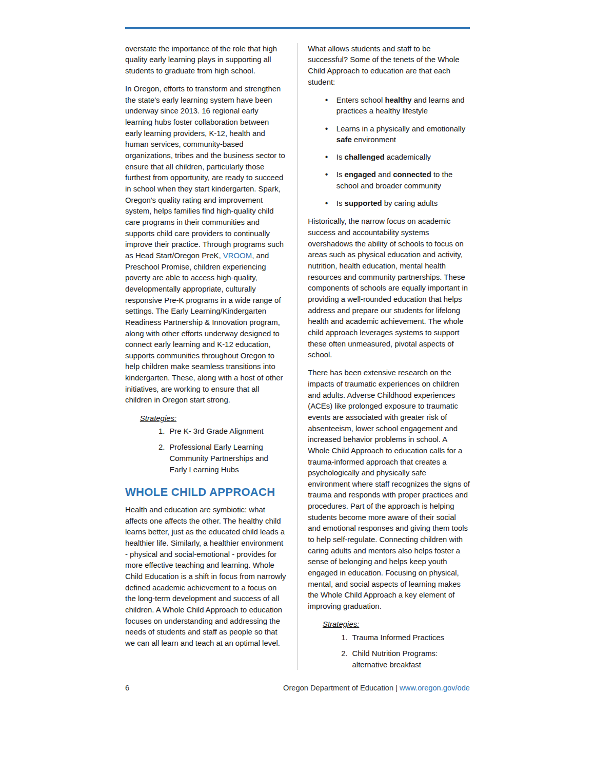overstate the importance of the role that high quality early learning plays in supporting all students to graduate from high school.
In Oregon, efforts to transform and strengthen the state's early learning system have been underway since 2013. 16 regional early learning hubs foster collaboration between early learning providers, K-12, health and human services, community-based organizations, tribes and the business sector to ensure that all children, particularly those furthest from opportunity, are ready to succeed in school when they start kindergarten. Spark, Oregon's quality rating and improvement system, helps families find high-quality child care programs in their communities and supports child care providers to continually improve their practice. Through programs such as Head Start/Oregon PreK, VROOM, and Preschool Promise, children experiencing poverty are able to access high-quality, developmentally appropriate, culturally responsive Pre-K programs in a wide range of settings. The Early Learning/Kindergarten Readiness Partnership & Innovation program, along with other efforts underway designed to connect early learning and K-12 education, supports communities throughout Oregon to help children make seamless transitions into kindergarten. These, along with a host of other initiatives, are working to ensure that all children in Oregon start strong.
Strategies:
Pre K- 3rd Grade Alignment
Professional Early Learning Community Partnerships and Early Learning Hubs
Whole Child Approach
Health and education are symbiotic: what affects one affects the other. The healthy child learns better, just as the educated child leads a healthier life. Similarly, a healthier environment - physical and social-emotional - provides for more effective teaching and learning. Whole Child Education is a shift in focus from narrowly defined academic achievement to a focus on the long-term development and success of all children. A Whole Child Approach to education focuses on understanding and addressing the needs of students and staff as people so that we can all learn and teach at an optimal level.
What allows students and staff to be successful? Some of the tenets of the Whole Child Approach to education are that each student:
Enters school healthy and learns and practices a healthy lifestyle
Learns in a physically and emotionally safe environment
Is challenged academically
Is engaged and connected to the school and broader community
Is supported by caring adults
Historically, the narrow focus on academic success and accountability systems overshadows the ability of schools to focus on areas such as physical education and activity, nutrition, health education, mental health resources and community partnerships. These components of schools are equally important in providing a well-rounded education that helps address and prepare our students for lifelong health and academic achievement. The whole child approach leverages systems to support these often unmeasured, pivotal aspects of school.
There has been extensive research on the impacts of traumatic experiences on children and adults. Adverse Childhood experiences (ACEs) like prolonged exposure to traumatic events are associated with greater risk of absenteeism, lower school engagement and increased behavior problems in school. A Whole Child Approach to education calls for a trauma-informed approach that creates a psychologically and physically safe environment where staff recognizes the signs of trauma and responds with proper practices and procedures. Part of the approach is helping students become more aware of their social and emotional responses and giving them tools to help self-regulate. Connecting children with caring adults and mentors also helps foster a sense of belonging and helps keep youth engaged in education. Focusing on physical, mental, and social aspects of learning makes the Whole Child Approach a key element of improving graduation.
Strategies:
Trauma Informed Practices
Child Nutrition Programs: alternative breakfast
6
Oregon Department of Education | www.oregon.gov/ode